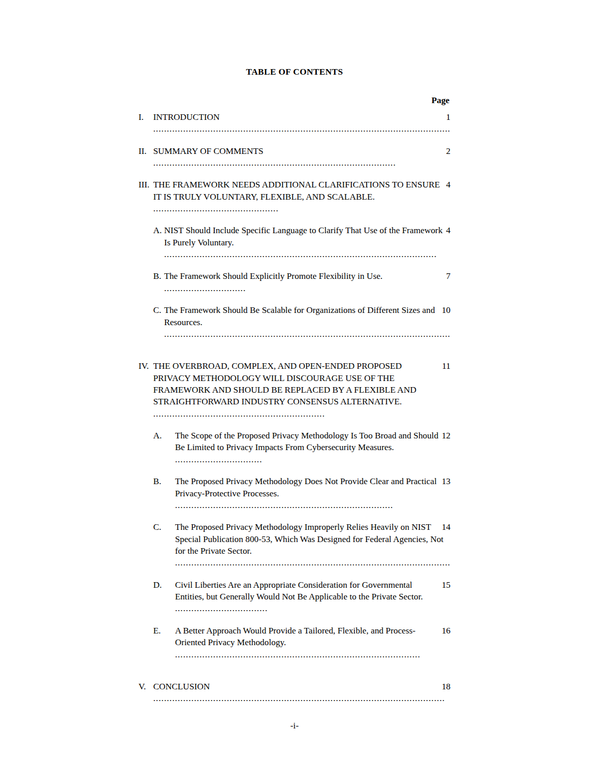TABLE OF CONTENTS
Page
| I. | 1 INTRODUCTION ............................................................................................................. |
| II. | 2 SUMMARY OF COMMENTS ......................................................................................... |
| III. | 4 THE FRAMEWORK NEEDS ADDITIONAL CLARIFICATIONS TO ENSURE IT IS TRULY VOLUNTARY, FLEXIBLE, AND SCALABLE. .............................................. |
| | / A. / 4 NIST Should Include Specific Language to Clarify That Use of the Framework Is Purely Voluntary. .................................................................................................... / / B. / 7 The Framework Should Explicitly Promote Flexibility in Use. .............................. / / C. / 10 The Framework Should Be Scalable for Organizations of Different Sizes and Resources. ......................................................................................................... / |
| IV. | 11 THE OVERBROAD, COMPLEX, AND OPEN-ENDED PROPOSED PRIVACY METHODOLOGY WILL DISCOURAGE USE OF THE FRAMEWORK AND SHOULD BE REPLACED BY A FLEXIBLE AND STRAIGHTFORWARD INDUSTRY CONSENSUS ALTERNATIVE. ............................................................... |
| | / A. / 12 The Scope of the Proposed Privacy Methodology Is Too Broad and Should Be Limited to Privacy Impacts From Cybersecurity Measures. ................................ / / B. / 13 The Proposed Privacy Methodology Does Not Provide Clear and Practical Privacy-Protective Processes. ................................................................................ / / C. / 14 The Proposed Privacy Methodology Improperly Relies Heavily on NIST Special Publication 800-53, Which Was Designed for Federal Agencies, Not for the Private Sector. ..................................................................................................... / / D. / 15 Civil Liberties Are an Appropriate Consideration for Governmental Entities, but Generally Would Not Be Applicable to the Private Sector. .................................. / / E. / 16 A Better Approach Would Provide a Tailored, Flexible, and Process-Oriented Privacy Methodology. .......................................................................................... / |
| V. | 18 CONCLUSION ........................................................................................................... |
-i-